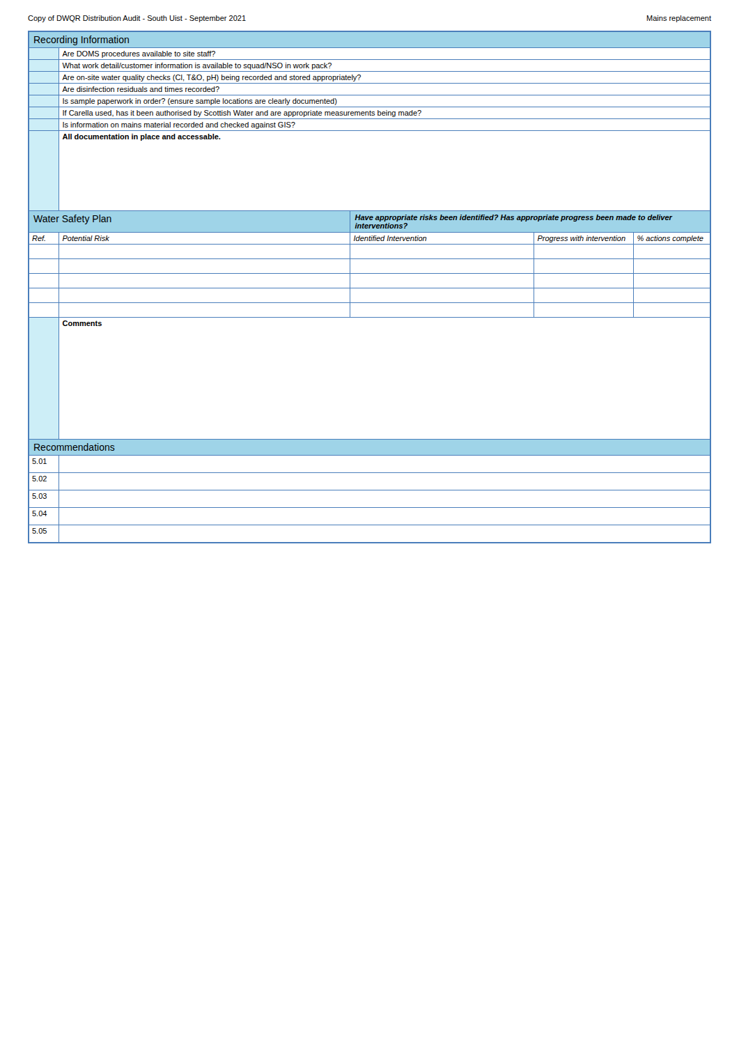Copy of DWQR Distribution Audit - South Uist - September 2021
Mains replacement
| Recording Information |
| | Are DOMS procedures available to site staff? |
| | What work detail/customer information is available to squad/NSO in work pack? |
| | Are on-site water quality checks (Cl, T&O, pH) being recorded and stored appropriately? |
| | Are disinfection residuals and times recorded? |
| | Is sample paperwork in order? (ensure sample locations are clearly documented) |
| | If Carella used, has it been authorised by Scottish Water and are appropriate measurements being made? |
| | Is information on mains material recorded and checked against GIS? |
| | All documentation in place and accessable. |
| Water Safety Plan | Have appropriate risks been identified? Has appropriate progress been made to deliver interventions? |
| Ref. | Potential Risk | Identified Intervention | Progress with intervention | % actions complete |
| | Comments |
| Recommendations |
| 5.01 | |
| 5.02 | |
| 5.03 | |
| 5.04 | |
| 5.05 | |